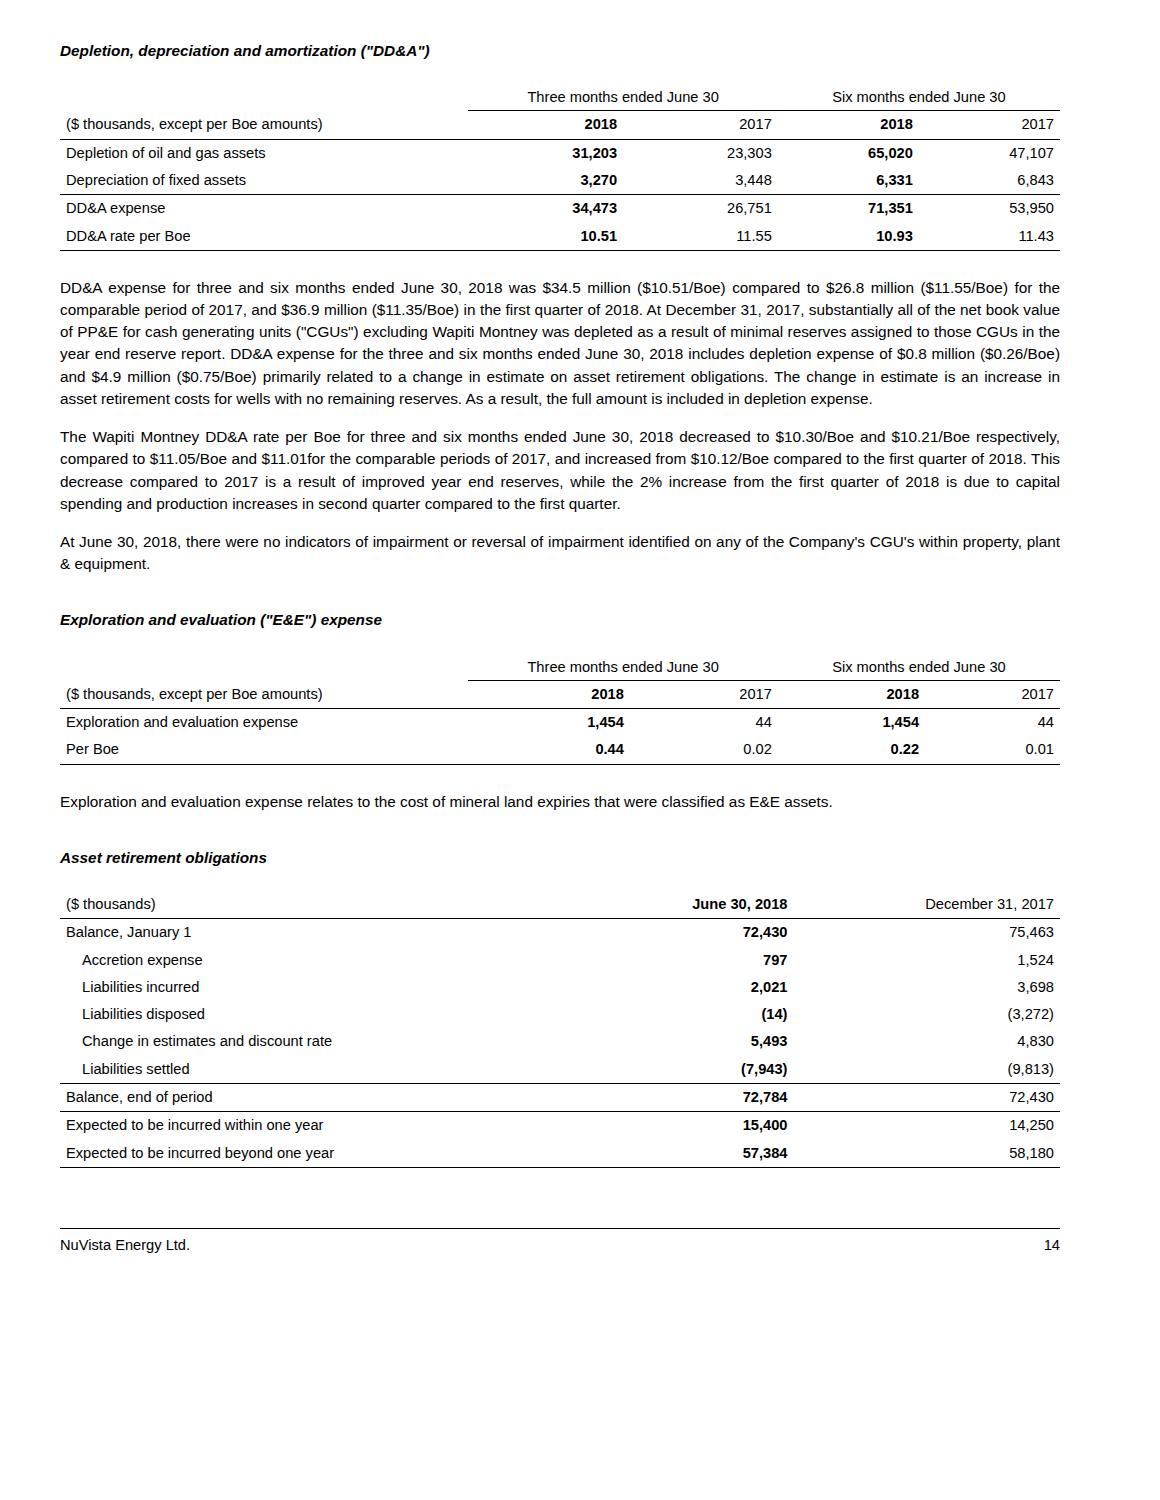Depletion, depreciation and amortization ("DD&A")
| | Three months ended June 30 | Six months ended June 30 |
| --- | --- | --- |
| ($ thousands, except per Boe amounts) | 2018 | 2017 | 2018 | 2017 |
| Depletion of oil and gas assets | 31,203 | 23,303 | 65,020 | 47,107 |
| Depreciation of fixed assets | 3,270 | 3,448 | 6,331 | 6,843 |
| DD&A expense | 34,473 | 26,751 | 71,351 | 53,950 |
| DD&A rate per Boe | 10.51 | 11.55 | 10.93 | 11.43 |
DD&A expense for three and six months ended June 30, 2018 was $34.5 million ($10.51/Boe) compared to $26.8 million ($11.55/Boe) for the comparable period of 2017, and $36.9 million ($11.35/Boe) in the first quarter of 2018. At December 31, 2017, substantially all of the net book value of PP&E for cash generating units ("CGUs") excluding Wapiti Montney was depleted as a result of minimal reserves assigned to those CGUs in the year end reserve report. DD&A expense for the three and six months ended June 30, 2018 includes depletion expense of $0.8 million ($0.26/Boe) and $4.9 million ($0.75/Boe) primarily related to a change in estimate on asset retirement obligations. The change in estimate is an increase in asset retirement costs for wells with no remaining reserves. As a result, the full amount is included in depletion expense.
The Wapiti Montney DD&A rate per Boe for three and six months ended June 30, 2018 decreased to $10.30/Boe and $10.21/Boe respectively, compared to $11.05/Boe and $11.01for the comparable periods of 2017, and increased from $10.12/Boe compared to the first quarter of 2018. This decrease compared to 2017 is a result of improved year end reserves, while the 2% increase from the first quarter of 2018 is due to capital spending and production increases in second quarter compared to the first quarter.
At June 30, 2018, there were no indicators of impairment or reversal of impairment identified on any of the Company's CGU's within property, plant & equipment.
Exploration and evaluation ("E&E") expense
| | Three months ended June 30 | Six months ended June 30 |
| --- | --- | --- |
| ($ thousands, except per Boe amounts) | 2018 | 2017 | 2018 | 2017 |
| Exploration and evaluation expense | 1,454 | 44 | 1,454 | 44 |
| Per Boe | 0.44 | 0.02 | 0.22 | 0.01 |
Exploration and evaluation expense relates to the cost of mineral land expiries that were classified as E&E assets.
Asset retirement obligations
| ($ thousands) | June 30, 2018 | December 31, 2017 |
| --- | --- | --- |
| Balance, January 1 | 72,430 | 75,463 |
| Accretion expense | 797 | 1,524 |
| Liabilities incurred | 2,021 | 3,698 |
| Liabilities disposed | (14) | (3,272) |
| Change in estimates and discount rate | 5,493 | 4,830 |
| Liabilities settled | (7,943) | (9,813) |
| Balance, end of period | 72,784 | 72,430 |
| Expected to be incurred within one year | 15,400 | 14,250 |
| Expected to be incurred beyond one year | 57,384 | 58,180 |
NuVista Energy Ltd. 14